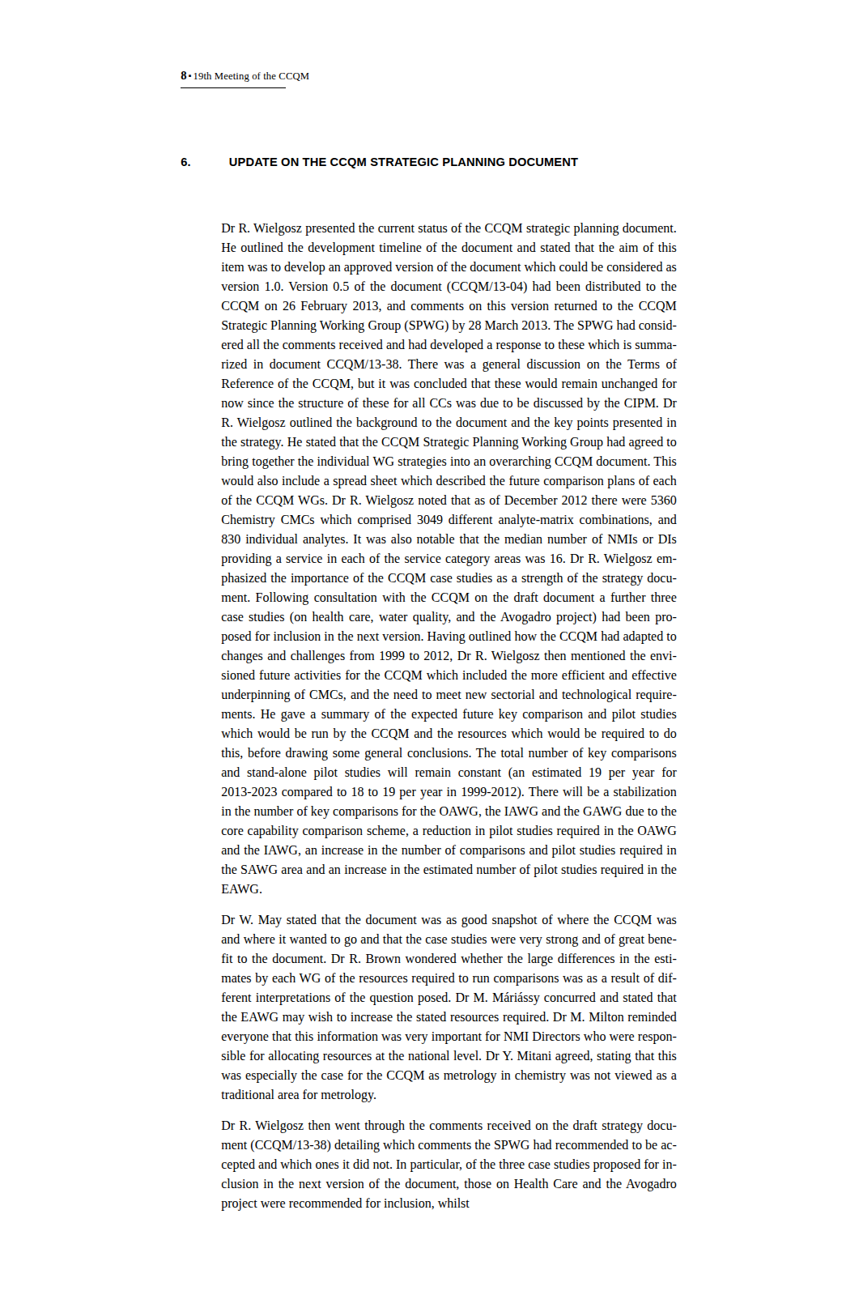8▪19th Meeting of the CCQM
6. UPDATE ON THE CCQM STRATEGIC PLANNING DOCUMENT
Dr R. Wielgosz presented the current status of the CCQM strategic planning document. He outlined the development timeline of the document and stated that the aim of this item was to develop an approved version of the document which could be considered as version 1.0. Version 0.5 of the document (CCQM/13-04) had been distributed to the CCQM on 26 February 2013, and comments on this version returned to the CCQM Strategic Planning Working Group (SPWG) by 28 March 2013. The SPWG had considered all the comments received and had developed a response to these which is summarized in document CCQM/13-38. There was a general discussion on the Terms of Reference of the CCQM, but it was concluded that these would remain unchanged for now since the structure of these for all CCs was due to be discussed by the CIPM. Dr R. Wielgosz outlined the background to the document and the key points presented in the strategy. He stated that the CCQM Strategic Planning Working Group had agreed to bring together the individual WG strategies into an overarching CCQM document. This would also include a spread sheet which described the future comparison plans of each of the CCQM WGs. Dr R. Wielgosz noted that as of December 2012 there were 5360 Chemistry CMCs which comprised 3049 different analyte-matrix combinations, and 830 individual analytes. It was also notable that the median number of NMIs or DIs providing a service in each of the service category areas was 16. Dr R. Wielgosz emphasized the importance of the CCQM case studies as a strength of the strategy document. Following consultation with the CCQM on the draft document a further three case studies (on health care, water quality, and the Avogadro project) had been proposed for inclusion in the next version. Having outlined how the CCQM had adapted to changes and challenges from 1999 to 2012, Dr R. Wielgosz then mentioned the envisioned future activities for the CCQM which included the more efficient and effective underpinning of CMCs, and the need to meet new sectorial and technological requirements. He gave a summary of the expected future key comparison and pilot studies which would be run by the CCQM and the resources which would be required to do this, before drawing some general conclusions. The total number of key comparisons and stand-alone pilot studies will remain constant (an estimated 19 per year for 2013-2023 compared to 18 to 19 per year in 1999-2012). There will be a stabilization in the number of key comparisons for the OAWG, the IAWG and the GAWG due to the core capability comparison scheme, a reduction in pilot studies required in the OAWG and the IAWG, an increase in the number of comparisons and pilot studies required in the SAWG area and an increase in the estimated number of pilot studies required in the EAWG.
Dr W. May stated that the document was as good snapshot of where the CCQM was and where it wanted to go and that the case studies were very strong and of great benefit to the document. Dr R. Brown wondered whether the large differences in the estimates by each WG of the resources required to run comparisons was as a result of different interpretations of the question posed. Dr M. Máriássy concurred and stated that the EAWG may wish to increase the stated resources required. Dr M. Milton reminded everyone that this information was very important for NMI Directors who were responsible for allocating resources at the national level. Dr Y. Mitani agreed, stating that this was especially the case for the CCQM as metrology in chemistry was not viewed as a traditional area for metrology.
Dr R. Wielgosz then went through the comments received on the draft strategy document (CCQM/13-38) detailing which comments the SPWG had recommended to be accepted and which ones it did not. In particular, of the three case studies proposed for inclusion in the next version of the document, those on Health Care and the Avogadro project were recommended for inclusion, whilst